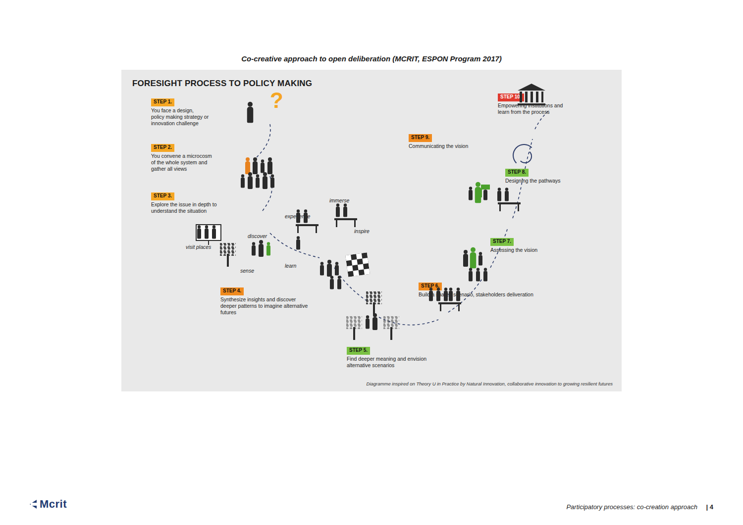Co-creative approach to open deliberation (MCRIT, ESPON Program 2017)
FORESIGHT PROCESS TO POLICY MAKING
STEP 1.
You face a design,
policy making strategy or
innovation challenge
?
STEP 2.
You convene a microcosm
of the whole system and
gather all views
STEP 3.
Explore the issue in depth to
understand the situation
visit places sense discover learn experience immerse inspire
STEP 4.
Synthesize insights and discover
deeper patterns to imagine alternative
futures
STEP 5.
Find deeper meaning and envision
alternative scenarios
STEP 6.
Build a shared scenario, stakeholders deliveration
STEP 7.
Assessing the vision
STEP 8.
Designing the pathways
STEP 9.
Communicating the vision
STEP 10.
Empowering institutions and
learn from the process
Diagramme inspired on Theory U in Practice by Natural Innovation, collaborative innovation to growing resilient futures
Mcrit
Participatory processes: co-creation approach | 4